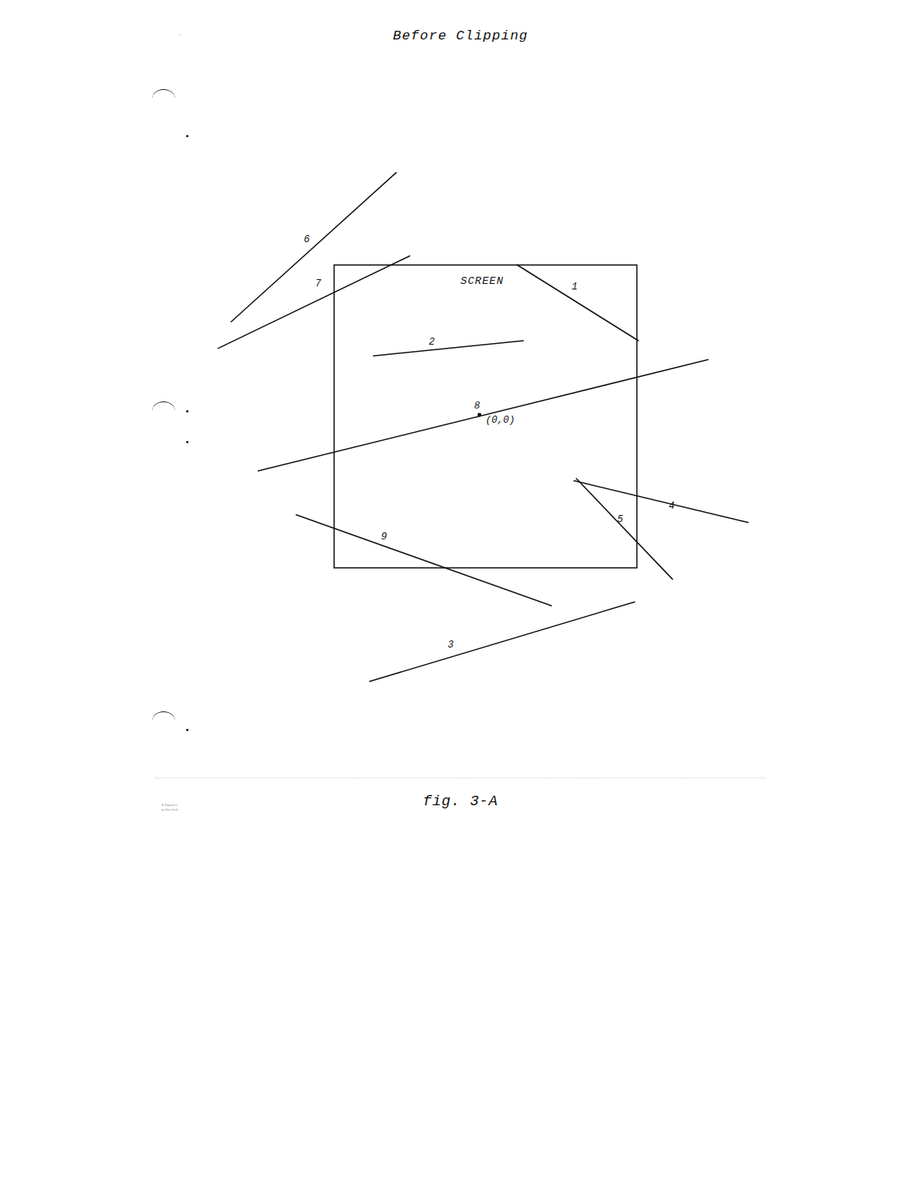Before Clipping
—
SCREEN 1 2 3 4 5 6 7 8 (0,0) 9
8 Squares
to the Inch
fig. 3-A